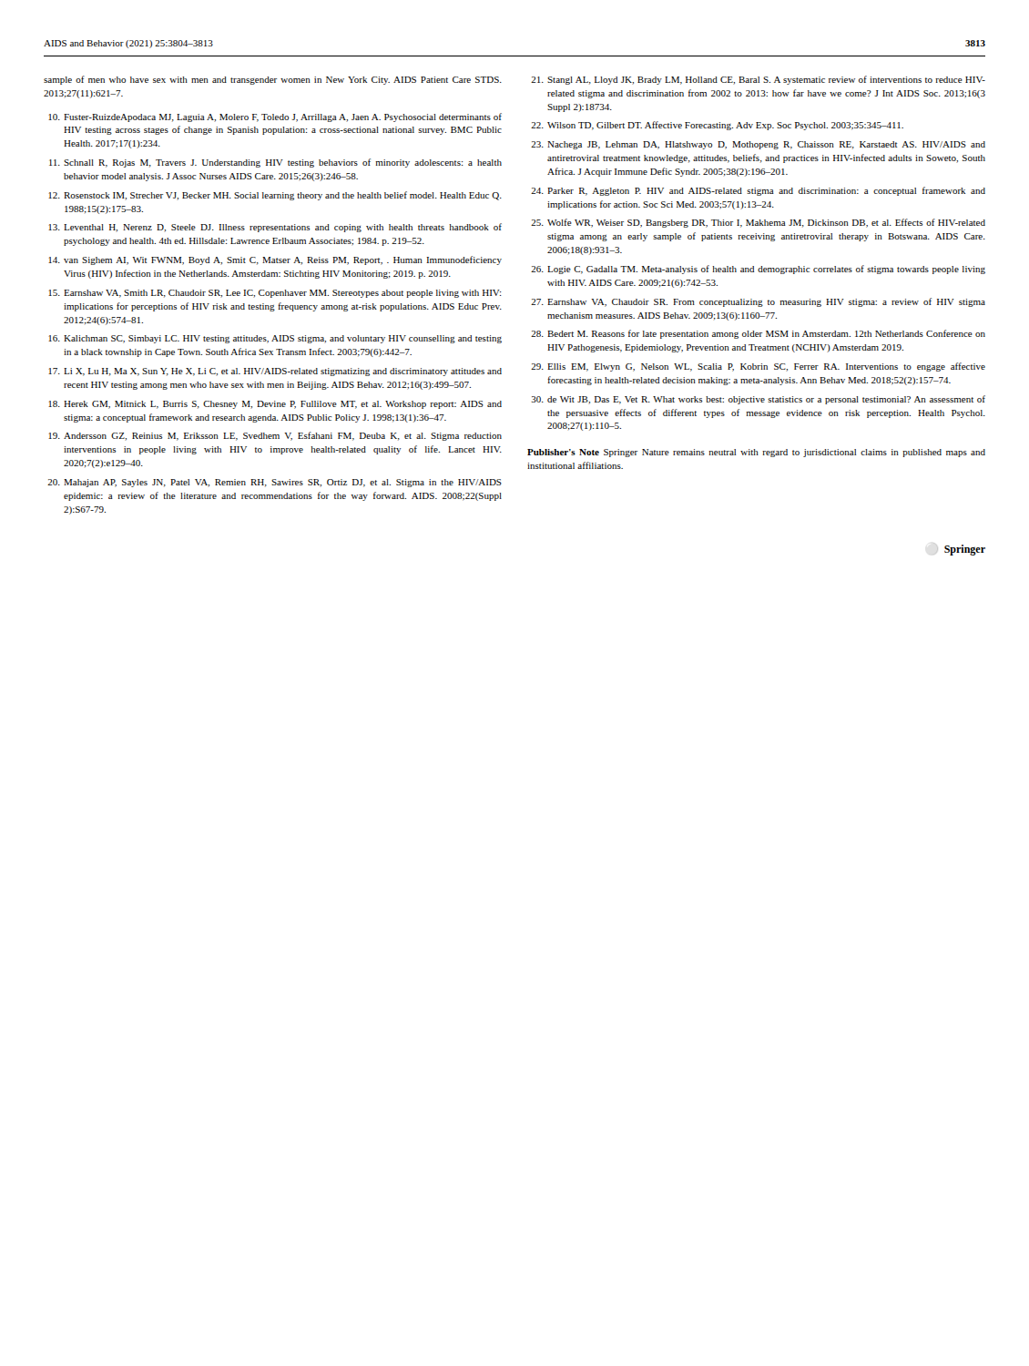AIDS and Behavior (2021) 25:3804–3813 3813
sample of men who have sex with men and transgender women in New York City. AIDS Patient Care STDS. 2013;27(11):621–7.
Fuster-RuizdeApodaca MJ, Laguia A, Molero F, Toledo J, Arrillaga A, Jaen A. Psychosocial determinants of HIV testing across stages of change in Spanish population: a cross-sectional national survey. BMC Public Health. 2017;17(1):234.
Schnall R, Rojas M, Travers J. Understanding HIV testing behaviors of minority adolescents: a health behavior model analysis. J Assoc Nurses AIDS Care. 2015;26(3):246–58.
Rosenstock IM, Strecher VJ, Becker MH. Social learning theory and the health belief model. Health Educ Q. 1988;15(2):175–83.
Leventhal H, Nerenz D, Steele DJ. Illness representations and coping with health threats handbook of psychology and health. 4th ed. Hillsdale: Lawrence Erlbaum Associates; 1984. p. 219–52.
van Sighem AI, Wit FWNM, Boyd A, Smit C, Matser A, Reiss PM, Report, . Human Immunodeficiency Virus (HIV) Infection in the Netherlands. Amsterdam: Stichting HIV Monitoring; 2019. p. 2019.
Earnshaw VA, Smith LR, Chaudoir SR, Lee IC, Copenhaver MM. Stereotypes about people living with HIV: implications for perceptions of HIV risk and testing frequency among at-risk populations. AIDS Educ Prev. 2012;24(6):574–81.
Kalichman SC, Simbayi LC. HIV testing attitudes, AIDS stigma, and voluntary HIV counselling and testing in a black township in Cape Town. South Africa Sex Transm Infect. 2003;79(6):442–7.
Li X, Lu H, Ma X, Sun Y, He X, Li C, et al. HIV/AIDS-related stigmatizing and discriminatory attitudes and recent HIV testing among men who have sex with men in Beijing. AIDS Behav. 2012;16(3):499–507.
Herek GM, Mitnick L, Burris S, Chesney M, Devine P, Fullilove MT, et al. Workshop report: AIDS and stigma: a conceptual framework and research agenda. AIDS Public Policy J. 1998;13(1):36–47.
Andersson GZ, Reinius M, Eriksson LE, Svedhem V, Esfahani FM, Deuba K, et al. Stigma reduction interventions in people living with HIV to improve health-related quality of life. Lancet HIV. 2020;7(2):e129–40.
Mahajan AP, Sayles JN, Patel VA, Remien RH, Sawires SR, Ortiz DJ, et al. Stigma in the HIV/AIDS epidemic: a review of the literature and recommendations for the way forward. AIDS. 2008;22(Suppl 2):S67-79.
Stangl AL, Lloyd JK, Brady LM, Holland CE, Baral S. A systematic review of interventions to reduce HIV-related stigma and discrimination from 2002 to 2013: how far have we come? J Int AIDS Soc. 2013;16(3 Suppl 2):18734.
Wilson TD, Gilbert DT. Affective Forecasting. Adv Exp. Soc Psychol. 2003;35:345–411.
Nachega JB, Lehman DA, Hlatshwayo D, Mothopeng R, Chaisson RE, Karstaedt AS. HIV/AIDS and antiretroviral treatment knowledge, attitudes, beliefs, and practices in HIV-infected adults in Soweto, South Africa. J Acquir Immune Defic Syndr. 2005;38(2):196–201.
Parker R, Aggleton P. HIV and AIDS-related stigma and discrimination: a conceptual framework and implications for action. Soc Sci Med. 2003;57(1):13–24.
Wolfe WR, Weiser SD, Bangsberg DR, Thior I, Makhema JM, Dickinson DB, et al. Effects of HIV-related stigma among an early sample of patients receiving antiretroviral therapy in Botswana. AIDS Care. 2006;18(8):931–3.
Logie C, Gadalla TM. Meta-analysis of health and demographic correlates of stigma towards people living with HIV. AIDS Care. 2009;21(6):742–53.
Earnshaw VA, Chaudoir SR. From conceptualizing to measuring HIV stigma: a review of HIV stigma mechanism measures. AIDS Behav. 2009;13(6):1160–77.
Bedert M. Reasons for late presentation among older MSM in Amsterdam. 12th Netherlands Conference on HIV Pathogenesis, Epidemiology, Prevention and Treatment (NCHIV) Amsterdam 2019.
Ellis EM, Elwyn G, Nelson WL, Scalia P, Kobrin SC, Ferrer RA. Interventions to engage affective forecasting in health-related decision making: a meta-analysis. Ann Behav Med. 2018;52(2):157–74.
de Wit JB, Das E, Vet R. What works best: objective statistics or a personal testimonial? An assessment of the persuasive effects of different types of message evidence on risk perception. Health Psychol. 2008;27(1):110–5.
Publisher's Note Springer Nature remains neutral with regard to jurisdictional claims in published maps and institutional affiliations.
⚪ Springer